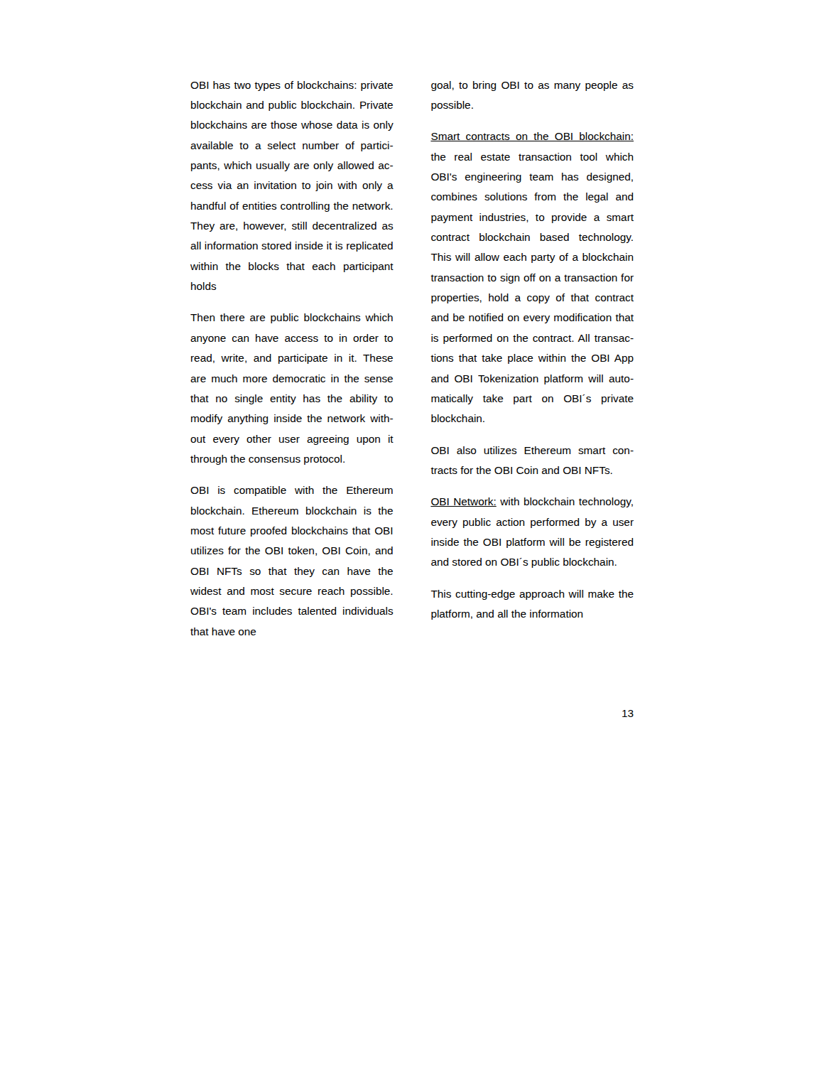OBI has two types of blockchains: private blockchain and public blockchain. Private blockchains are those whose data is only available to a select number of participants, which usually are only allowed access via an invitation to join with only a handful of entities controlling the network. They are, however, still decentralized as all information stored inside it is replicated within the blocks that each participant holds
Then there are public blockchains which anyone can have access to in order to read, write, and participate in it. These are much more democratic in the sense that no single entity has the ability to modify anything inside the network without every other user agreeing upon it through the consensus protocol.
OBI is compatible with the Ethereum blockchain. Ethereum blockchain is the most future proofed blockchains that OBI utilizes for the OBI token, OBI Coin, and OBI NFTs so that they can have the widest and most secure reach possible. OBI's team includes talented individuals that have one
goal, to bring OBI to as many people as possible.
Smart contracts on the OBI blockchain: the real estate transaction tool which OBI's engineering team has designed, combines solutions from the legal and payment industries, to provide a smart contract blockchain based technology. This will allow each party of a blockchain transaction to sign off on a transaction for properties, hold a copy of that contract and be notified on every modification that is performed on the contract. All transactions that take place within the OBI App and OBI Tokenization platform will automatically take part on OBI´s private blockchain.
OBI also utilizes Ethereum smart contracts for the OBI Coin and OBI NFTs.
OBI Network: with blockchain technology, every public action performed by a user inside the OBI platform will be registered and stored on OBI´s public blockchain.
This cutting-edge approach will make the platform, and all the information
13